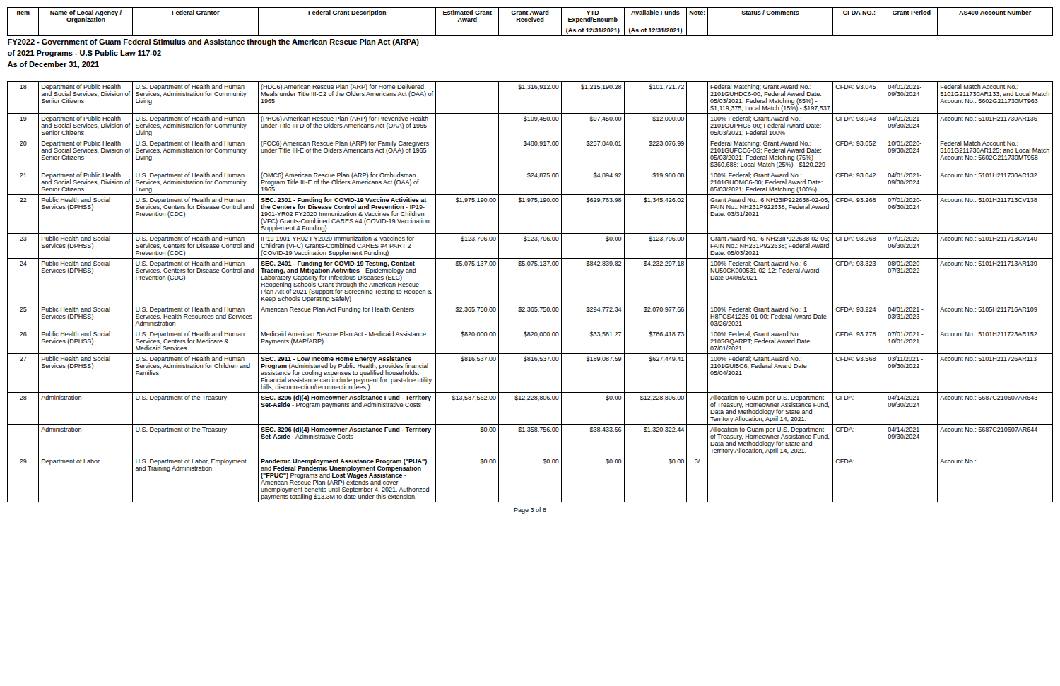| FY2022 - Government of Guam Federal Stimulus and Assistance through the American Rescue Plan Act (ARPA) | |
| of 2021 Programs - U.S Public Law 117-02 | |
| As of December 31, 2021 | |
| Item | Name of Local Agency / Organization | Federal Grantor | Federal Grant Description | Estimated Grant Award | Grant Award Received | YTD Expend/Encumb | Available Funds | Note: | Status / Comments | CFDA NO.: | Grant Period | AS400 Account Number |
| (As of 12/31/2021) | (As of 12/31/2021) |
| 18 | Department of Public Health and Social Services, Division of Senior Citizens | U.S. Department of Health and Human Services, Administration for Community Living | (HDC6) American Rescue Plan (ARP) for Home Delivered Meals under Title III-C2 of the Olders Americans Act (OAA) of 1965 | | $1,316,912.00 | $1,215,190.28 | $101,721.72 | | Federal Matching; Grant Award No.: 2101GUHDC6-00; Federal Award Date: 05/03/2021; Federal Matching (85%) - $1,119,375; Local Match (15%) - $197,537 | CFDA: 93.045 | 04/01/2021- 09/30/2024 | Federal Match Account No.: 5101G211730AR133; and Local Match Account No.: 5602G211730MT963 |
| 19 | Department of Public Health and Social Services, Division of Senior Citizens | U.S. Department of Health and Human Services, Administration for Community Living | (PHC6) American Rescue Plan (ARP) for Preventive Health under Title III-D of the Olders Americans Act (OAA) of 1965 | | $109,450.00 | $97,450.00 | $12,000.00 | | 100% Federal; Grant Award No.: 2101GUPHC6-00; Federal Award Date: 05/03/2021; Federal 100% | CFDA: 93.043 | 04/01/2021- 09/30/2024 | Account No.: 5101H211730AR136 |
| 20 | Department of Public Health and Social Services, Division of Senior Citizens | U.S. Department of Health and Human Services, Administration for Community Living | (FCC6) American Rescue Plan (ARP) for Family Caregivers under Title III-E of the Olders Americans Act (OAA) of 1965 | | $480,917.00 | $257,840.01 | $223,076.99 | | Federal Matching; Grant Award No.: 2101GUFCC6-0S; Federal Award Date: 05/03/2021; Federal Matching (75%) - $360,688; Local Match (25%) - $120,229 | CFDA: 93.052 | 10/01/2020- 09/30/2024 | Federal Match Account No.: 5101G211730AR125; and Local Match Account No.: 5602G211730MT958 |
| 21 | Department of Public Health and Social Services, Division of Senior Citizens | U.S. Department of Health and Human Services, Administration for Community Living | (OMC6) American Rescue Plan (ARP) for Ombudsman Program Title III-E of the Olders Americans Act (OAA) of 1965 | | $24,875.00 | $4,894.92 | $19,980.08 | | 100% Federal; Grant Award No.: 2101GUOMC6-00; Federal Award Date: 05/03/2021; Federal Matching (100%) | CFDA: 93.042 | 04/01/2021- 09/30/2024 | Account No.: 5101H211730AR132 |
| 22 | Public Health and Social Services (DPHSS) | U.S. Department of Health and Human Services, Centers for Disease Control and Prevention (CDC) | SEC. 2301 - Funding for COVID-19 Vaccine Activities at the Centers for Disease Control and Prevention - IP19-1901-YR02 FY2020 Immunization & Vaccines for Children (VFC) Grants-Combined CARES #4 (COVID-19 Vaccination Supplement 4 Funding) | $1,975,190.00 | $1,975,190.00 | $629,763.98 | $1,345,426.02 | | Grant Award No.: 6 NH23IP922638-02-05; FAIN No.: NH231P922638; Federal Award Date: 03/31/2021 | CFDA: 93.268 | 07/01/2020- 06/30/2024 | Account No.: 5101H211713CV138 |
| 23 | Public Health and Social Services (DPHSS) | U.S. Department of Health and Human Services, Centers for Disease Control and Prevention (CDC) | IP19-1901-YR02 FY2020 Immunization & Vaccines for Children (VFC) Grants-Combined CARES #4 PART 2 (COVID-19 Vaccination Supplement Funding) | $123,706.00 | $123,706.00 | $0.00 | $123,706.00 | | Grant Award No.: 6 NH23IP922638-02-06; FAIN No.: NH231P922638; Federal Award Date: 05/03/2021 | CFDA: 93.268 | 07/01/2020- 06/30/2024 | Account No.: 5101H211713CV140 |
| 24 | Public Health and Social Services (DPHSS) | U.S. Department of Health and Human Services, Centers for Disease Control and Prevention (CDC) | SEC. 2401 - Funding for COVID-19 Testing, Contact Tracing, and Mitigation Activities - Epidemiology and Laboratory Capacity for Infectious Diseases (ELC) Reopening Schools Grant through the American Rescue Plan Act of 2021 (Support for Screening Testing to Reopen & Keep Schools Operating Safely) | $5,075,137.00 | $5,075,137.00 | $842,839.82 | $4,232,297.18 | | 100% Federal; Grant award No.: 6 NU50CK000531-02-12; Federal Award Date 04/08/2021 | CFDA: 93.323 | 08/01/2020- 07/31/2022 | Account No.: 5101H211713AR139 |
| 25 | Public Health and Social Services (DPHSS) | U.S. Department of Health and Human Services, Health Resources and Services Administration | American Rescue Plan Act Funding for Health Centers | $2,365,750.00 | $2,365,750.00 | $294,772.34 | $2,070,977.66 | | 100% Federal; Grant award No.: 1 H8FCS41225-01-00; Federal Award Date 03/26/2021 | CFDA: 93.224 | 04/01/2021 - 03/31/2023 | Account No.: 5105H211716AR109 |
| 26 | Public Health and Social Services (DPHSS) | U.S. Department of Health and Human Services, Centers for Medicare & Medicaid Services | Medicaid American Rescue Plan Act - Medicaid Assistance Payments (MAP/ARP) | $820,000.00 | $820,000.00 | $33,581.27 | $786,418.73 | | 100% Federal; Grant award No.: 2105GQARPT; Federal Award Date 07/01/2021 | CFDA: 93.778 | 07/01/2021 - 10/01/2021 | Account No.: 5101H211723AR152 |
| 27 | Public Health and Social Services (DPHSS) | U.S. Department of Health and Human Services, Administration for Children and Families | SEC. 2911 - Low Income Home Energy Assistance Program (Administered by Public Health, provides financial assistance for cooling expenses to qualified households. Financial assistance can include payment for: past-due utility bills, disconnection/reconnection fees.) | $816,537.00 | $816,537.00 | $189,087.59 | $627,449.41 | | 100% Federal; Grant Award No.: 2101GUI5C6; Federal Award Date 05/04/2021 | CFDA: 93.568 | 03/11/2021 - 09/30/2022 | Account No.: 5101H211726AR113 |
| 28 | Administration | U.S. Department of the Treasury | SEC. 3206 (d)(4) Homeowner Assistance Fund - Territory Set-Aside - Program payments and Administrative Costs | $13,587,562.00 | $12,228,806.00 | $0.00 | $12,228,806.00 | | Allocation to Guam per U.S. Department of Treasury, Homeowner Assistance Fund, Data and Methodology for State and Territory Allocation, April 14, 2021. | CFDA: | 04/14/2021 - 09/30/2024 | Account No.: 5687C210607AR643 |
| | Administration | U.S. Department of the Treasury | SEC. 3206 (d)(4) Homeowner Assistance Fund - Territory Set-Aside - Administrative Costs | $0.00 | $1,358,756.00 | $38,433.56 | $1,320,322.44 | | Allocation to Guam per U.S. Department of Treasury, Homeowner Assistance Fund, Data and Methodology for State and Territory Allocation, April 14, 2021. | CFDA: | 04/14/2021 - 09/30/2024 | Account No.: 5687C210607AR644 |
| 29 | Department of Labor | U.S. Department of Labor, Employment and Training Administration | Pandemic Unemployment Assistance Program ("PUA") and Federal Pandemic Unemployment Compensation ("FPUC") Programs and Lost Wages Assistance - American Rescue Plan (ARP) extends and cover unemployment benefits until September 4, 2021. Authorized payments totalling $13.3M to date under this extension. | $0.00 | $0.00 | $0.00 | $0.00 | 3/ | | CFDA: | | Account No.: |
Page 3 of 8